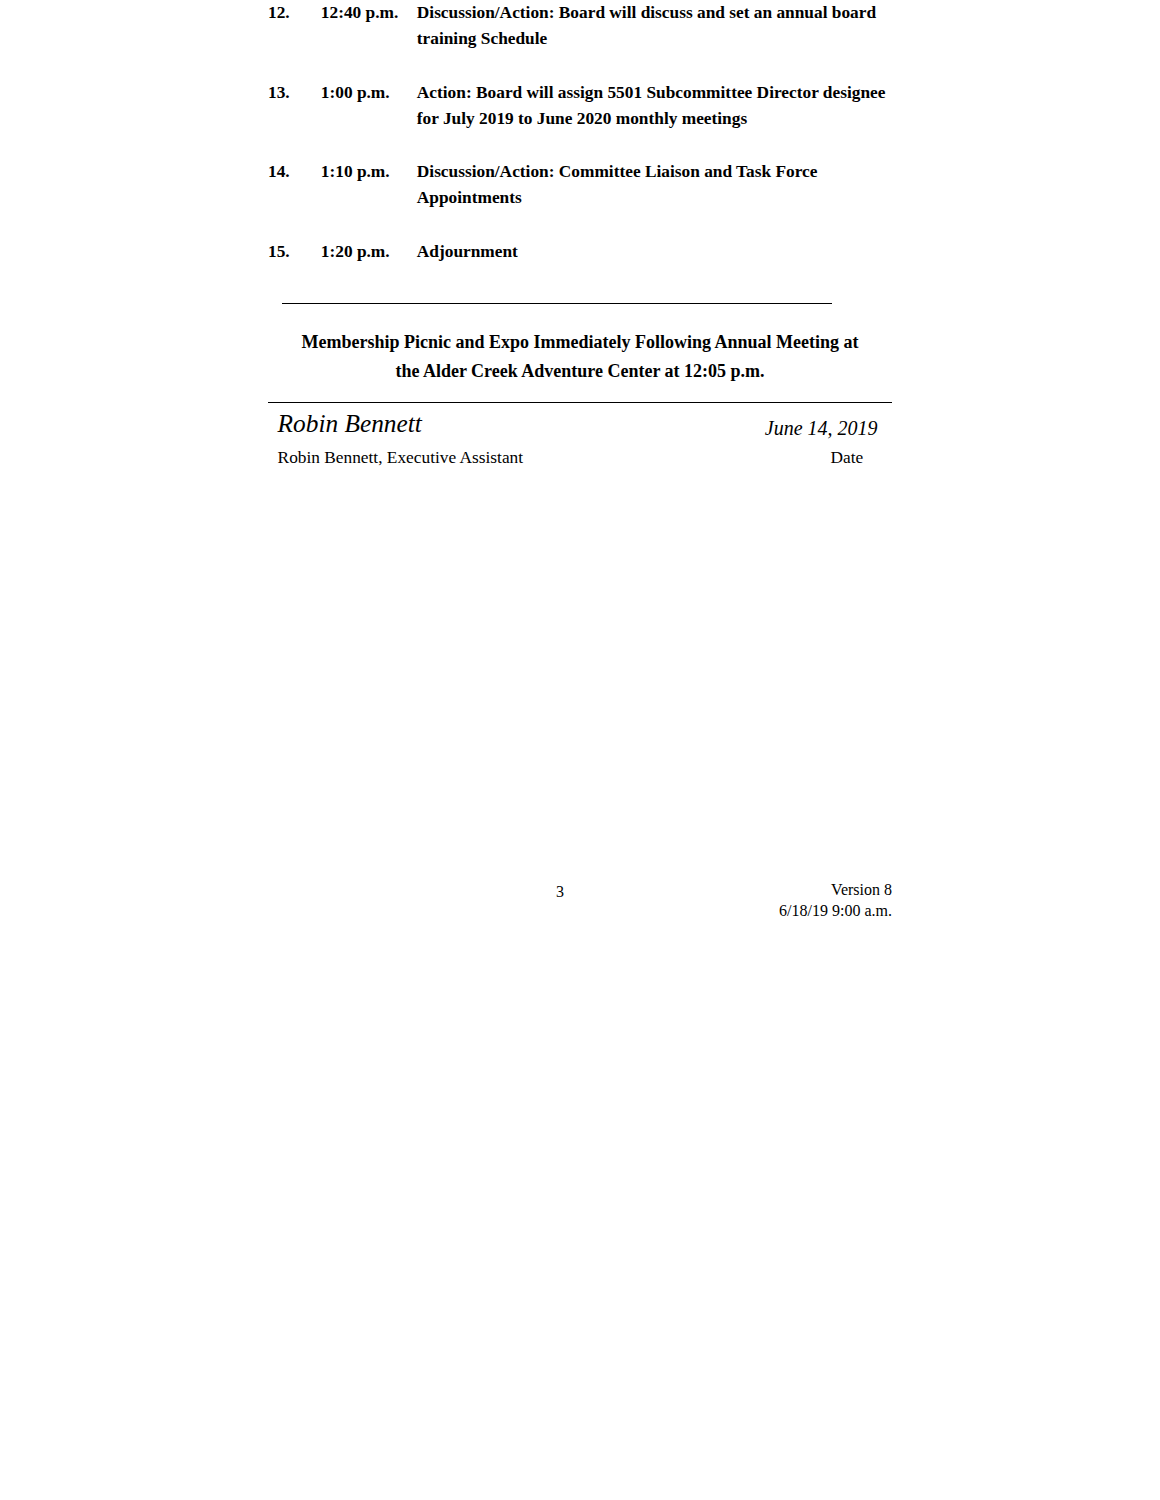12.
12:40 p.m.
Discussion/Action: Board will discuss and set an annual board training Schedule
13.
1:00 p.m.
Action: Board will assign 5501 Subcommittee Director designee for July 2019 to June 2020 monthly meetings
14.
1:10 p.m.
Discussion/Action: Committee Liaison and Task Force Appointments
15.
1:20 p.m.
Adjournment
Membership Picnic and Expo Immediately Following Annual Meeting at the Alder Creek Adventure Center at 12:05 p.m.
Robin Bennett
June 14, 2019
Robin Bennett, Executive Assistant
Date
3
Version 8
6/18/19 9:00 a.m.